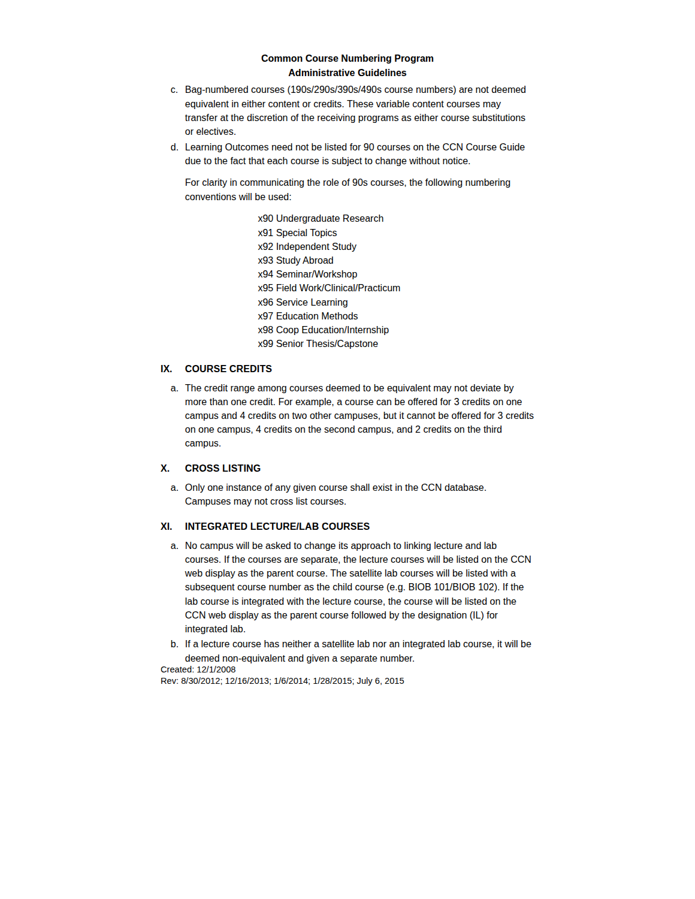Common Course Numbering Program Administrative Guidelines
c. Bag-numbered courses (190s/290s/390s/490s course numbers) are not deemed equivalent in either content or credits. These variable content courses may transfer at the discretion of the receiving programs as either course substitutions or electives.
d. Learning Outcomes need not be listed for 90 courses on the CCN Course Guide due to the fact that each course is subject to change without notice.
For clarity in communicating the role of 90s courses, the following numbering conventions will be used:
x90 Undergraduate Research
x91 Special Topics
x92 Independent Study
x93 Study Abroad
x94 Seminar/Workshop
x95 Field Work/Clinical/Practicum
x96 Service Learning
x97 Education Methods
x98 Coop Education/Internship
x99 Senior Thesis/Capstone
IX. COURSE CREDITS
a. The credit range among courses deemed to be equivalent may not deviate by more than one credit. For example, a course can be offered for 3 credits on one campus and 4 credits on two other campuses, but it cannot be offered for 3 credits on one campus, 4 credits on the second campus, and 2 credits on the third campus.
X. CROSS LISTING
a. Only one instance of any given course shall exist in the CCN database. Campuses may not cross list courses.
XI. INTEGRATED LECTURE/LAB COURSES
a. No campus will be asked to change its approach to linking lecture and lab courses. If the courses are separate, the lecture courses will be listed on the CCN web display as the parent course. The satellite lab courses will be listed with a subsequent course number as the child course (e.g. BIOB 101/BIOB 102). If the lab course is integrated with the lecture course, the course will be listed on the CCN web display as the parent course followed by the designation (IL) for integrated lab.
b. If a lecture course has neither a satellite lab nor an integrated lab course, it will be deemed non-equivalent and given a separate number.
Created: 12/1/2008
Rev: 8/30/2012; 12/16/2013; 1/6/2014; 1/28/2015; July 6, 2015